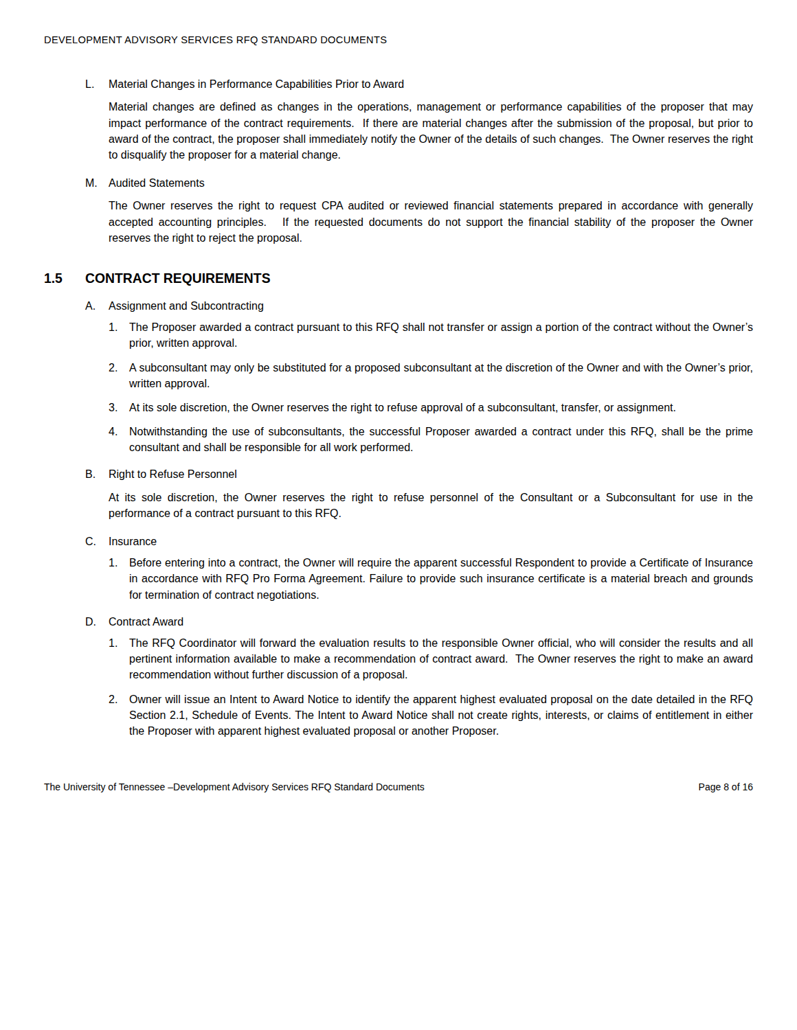DEVELOPMENT ADVISORY SERVICES RFQ STANDARD DOCUMENTS
L.
Material Changes in Performance Capabilities Prior to Award
Material changes are defined as changes in the operations, management or performance capabilities of the proposer that may impact performance of the contract requirements. If there are material changes after the submission of the proposal, but prior to award of the contract, the proposer shall immediately notify the Owner of the details of such changes. The Owner reserves the right to disqualify the proposer for a material change.
M.
Audited Statements
The Owner reserves the right to request CPA audited or reviewed financial statements prepared in accordance with generally accepted accounting principles. If the requested documents do not support the financial stability of the proposer the Owner reserves the right to reject the proposal.
1.5 CONTRACT REQUIREMENTS
A.
Assignment and Subcontracting
1. The Proposer awarded a contract pursuant to this RFQ shall not transfer or assign a portion of the contract without the Owner’s prior, written approval.
2. A subconsultant may only be substituted for a proposed subconsultant at the discretion of the Owner and with the Owner’s prior, written approval.
3. At its sole discretion, the Owner reserves the right to refuse approval of a subconsultant, transfer, or assignment.
4. Notwithstanding the use of subconsultants, the successful Proposer awarded a contract under this RFQ, shall be the prime consultant and shall be responsible for all work performed.
B.
Right to Refuse Personnel
At its sole discretion, the Owner reserves the right to refuse personnel of the Consultant or a Subconsultant for use in the performance of a contract pursuant to this RFQ.
C.
Insurance
1. Before entering into a contract, the Owner will require the apparent successful Respondent to provide a Certificate of Insurance in accordance with RFQ Pro Forma Agreement. Failure to provide such insurance certificate is a material breach and grounds for termination of contract negotiations.
D.
Contract Award
1. The RFQ Coordinator will forward the evaluation results to the responsible Owner official, who will consider the results and all pertinent information available to make a recommendation of contract award. The Owner reserves the right to make an award recommendation without further discussion of a proposal.
2. Owner will issue an Intent to Award Notice to identify the apparent highest evaluated proposal on the date detailed in the RFQ Section 2.1, Schedule of Events. The Intent to Award Notice shall not create rights, interests, or claims of entitlement in either the Proposer with apparent highest evaluated proposal or another Proposer.
The University of Tennessee –Development Advisory Services RFQ Standard Documents
Page 8 of 16